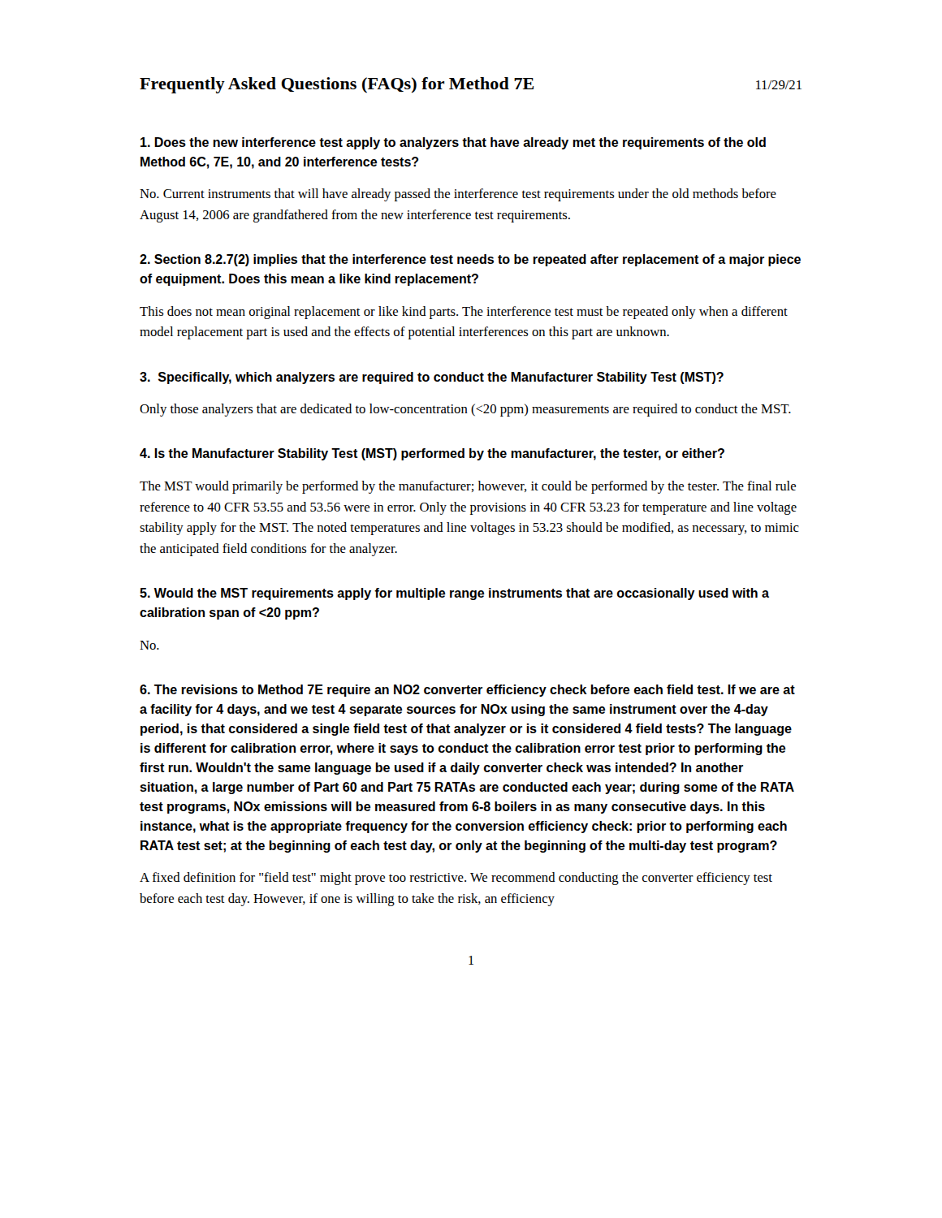Frequently Asked Questions (FAQs) for Method 7E
11/29/21
1. Does the new interference test apply to analyzers that have already met the requirements of the old Method 6C, 7E, 10, and 20 interference tests?
No. Current instruments that will have already passed the interference test requirements under the old methods before August 14, 2006 are grandfathered from the new interference test requirements.
2. Section 8.2.7(2) implies that the interference test needs to be repeated after replacement of a major piece of equipment. Does this mean a like kind replacement?
This does not mean original replacement or like kind parts. The interference test must be repeated only when a different model replacement part is used and the effects of potential interferences on this part are unknown.
3. Specifically, which analyzers are required to conduct the Manufacturer Stability Test (MST)?
Only those analyzers that are dedicated to low-concentration (<20 ppm) measurements are required to conduct the MST.
4. Is the Manufacturer Stability Test (MST) performed by the manufacturer, the tester, or either?
The MST would primarily be performed by the manufacturer; however, it could be performed by the tester. The final rule reference to 40 CFR 53.55 and 53.56 were in error. Only the provisions in 40 CFR 53.23 for temperature and line voltage stability apply for the MST. The noted temperatures and line voltages in 53.23 should be modified, as necessary, to mimic the anticipated field conditions for the analyzer.
5. Would the MST requirements apply for multiple range instruments that are occasionally used with a calibration span of <20 ppm?
No.
6. The revisions to Method 7E require an NO2 converter efficiency check before each field test. If we are at a facility for 4 days, and we test 4 separate sources for NOx using the same instrument over the 4-day period, is that considered a single field test of that analyzer or is it considered 4 field tests? The language is different for calibration error, where it says to conduct the calibration error test prior to performing the first run. Wouldn't the same language be used if a daily converter check was intended? In another situation, a large number of Part 60 and Part 75 RATAs are conducted each year; during some of the RATA test programs, NOx emissions will be measured from 6-8 boilers in as many consecutive days. In this instance, what is the appropriate frequency for the conversion efficiency check: prior to performing each RATA test set; at the beginning of each test day, or only at the beginning of the multi-day test program?
A fixed definition for "field test" might prove too restrictive. We recommend conducting the converter efficiency test before each test day. However, if one is willing to take the risk, an efficiency
1